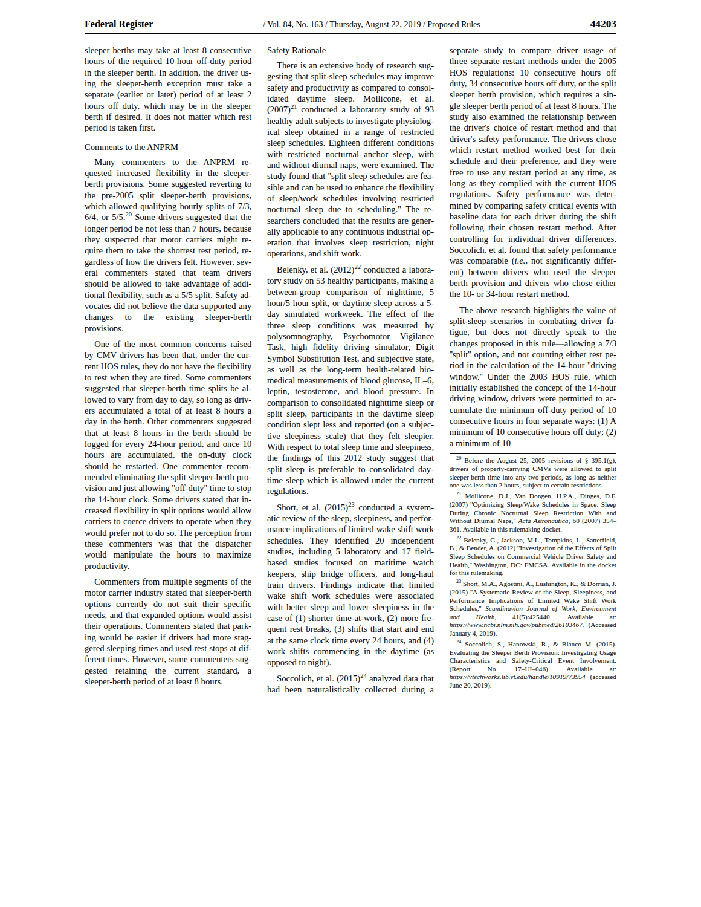Federal Register
/ Vol. 84, No. 163 / Thursday, August 22, 2019 / Proposed Rules
44203
sleeper berths may take at least 8 consecutive hours of the required 10-hour off-duty period in the sleeper berth. In addition, the driver using the sleeper-berth exception must take a separate (earlier or later) period of at least 2 hours off duty, which may be in the sleeper berth if desired. It does not matter which rest period is taken first.
Comments to the ANPRM
Many commenters to the ANPRM requested increased flexibility in the sleeper-berth provisions. Some suggested reverting to the pre-2005 split sleeper-berth provisions, which allowed qualifying hourly splits of 7/3, 6/4, or 5/5.20 Some drivers suggested that the longer period be not less than 7 hours, because they suspected that motor carriers might require them to take the shortest rest period, regardless of how the drivers felt. However, several commenters stated that team drivers should be allowed to take advantage of additional flexibility, such as a 5/5 split. Safety advocates did not believe the data supported any changes to the existing sleeper-berth provisions.
One of the most common concerns raised by CMV drivers has been that, under the current HOS rules, they do not have the flexibility to rest when they are tired. Some commenters suggested that sleeper-berth time splits be allowed to vary from day to day, so long as drivers accumulated a total of at least 8 hours a day in the berth. Other commenters suggested that at least 8 hours in the berth should be logged for every 24-hour period, and once 10 hours are accumulated, the on-duty clock should be restarted. One commenter recommended eliminating the split sleeper-berth provision and just allowing ''off-duty'' time to stop the 14-hour clock. Some drivers stated that increased flexibility in split options would allow carriers to coerce drivers to operate when they would prefer not to do so. The perception from these commenters was that the dispatcher would manipulate the hours to maximize productivity.
Commenters from multiple segments of the motor carrier industry stated that sleeper-berth options currently do not suit their specific needs, and that expanded options would assist their operations. Commenters stated that parking would be easier if drivers had more staggered sleeping times and used rest stops at different times. However, some commenters suggested retaining the current standard, a sleeper-berth period of at least 8 hours.
Safety Rationale
There is an extensive body of research suggesting that split-sleep schedules may improve safety and productivity as compared to consolidated daytime sleep. Mollicone, et al. (2007)21 conducted a laboratory study of 93 healthy adult subjects to investigate physiological sleep obtained in a range of restricted sleep schedules. Eighteen different conditions with restricted nocturnal anchor sleep, with and without diurnal naps, were examined. The study found that ''split sleep schedules are feasible and can be used to enhance the flexibility of sleep/work schedules involving restricted nocturnal sleep due to scheduling.'' The researchers concluded that the results are generally applicable to any continuous industrial operation that involves sleep restriction, night operations, and shift work.
Belenky, et al. (2012)22 conducted a laboratory study on 53 healthy participants, making a between-group comparison of nighttime, 5 hour/5 hour split, or daytime sleep across a 5-day simulated workweek. The effect of the three sleep conditions was measured by polysomnography, Psychomotor Vigilance Task, high fidelity driving simulator, Digit Symbol Substitution Test, and subjective state, as well as the long-term health-related biomedical measurements of blood glucose, IL–6, leptin, testosterone, and blood pressure. In comparison to consolidated nighttime sleep or split sleep, participants in the daytime sleep condition slept less and reported (on a subjective sleepiness scale) that they felt sleepier. With respect to total sleep time and sleepiness, the findings of this 2012 study suggest that split sleep is preferable to consolidated daytime sleep which is allowed under the current regulations.
Short, et al. (2015)23 conducted a systematic review of the sleep, sleepiness, and performance implications of limited wake shift work schedules. They identified 20 independent studies, including 5 laboratory and 17 field-based studies focused on maritime watch keepers, ship bridge officers, and long-haul train drivers. Findings indicate that limited wake shift work schedules were associated with better sleep and lower sleepiness in the case of (1) shorter time-at-work, (2) more frequent rest breaks, (3) shifts that start and end at the same clock time every 24 hours, and (4) work shifts commencing in the daytime (as opposed to night).
Soccolich, et al. (2015)24 analyzed data that had been naturalistically collected during a separate study to compare driver usage of three separate restart methods under the 2005 HOS regulations: 10 consecutive hours off duty, 34 consecutive hours off duty, or the split sleeper berth provision, which requires a single sleeper berth period of at least 8 hours. The study also examined the relationship between the driver's choice of restart method and that driver's safety performance. The drivers chose which restart method worked best for their schedule and their preference, and they were free to use any restart period at any time, as long as they complied with the current HOS regulations. Safety performance was determined by comparing safety critical events with baseline data for each driver during the shift following their chosen restart method. After controlling for individual driver differences, Soccolich, et al. found that safety performance was comparable (i.e., not significantly different) between drivers who used the sleeper berth provision and drivers who chose either the 10- or 34-hour restart method.
The above research highlights the value of split-sleep scenarios in combating driver fatigue, but does not directly speak to the changes proposed in this rule—allowing a 7/3 ''split'' option, and not counting either rest period in the calculation of the 14-hour ''driving window.'' Under the 2003 HOS rule, which initially established the concept of the 14-hour driving window, drivers were permitted to accumulate the minimum off-duty period of 10 consecutive hours in four separate ways: (1) A minimum of 10 consecutive hours off duty; (2) a minimum of 10
20 Before the August 25, 2005 revisions of § 395.1(g), drivers of property-carrying CMVs were allowed to split sleeper-berth time into any two periods, as long as neither one was less than 2 hours, subject to certain restrictions.
21 Mollicone, D.J., Van Dongen, H.P.A., Dinges, D.F. (2007) ''Optimizing Sleep/Wake Schedules in Space: Sleep During Chronic Nocturnal Sleep Restriction With and Without Diurnal Naps,'' Acta Astronautica, 60 (2007) 354–361. Available in this rulemaking docket.
22 Belenky, G., Jackson, M.L., Tompkins, L., Satterfield, B., & Bender, A. (2012) ''Investigation of the Effects of Split Sleep Schedules on Commercial Vehicle Driver Safety and Health,'' Washington, DC: FMCSA. Available in the docket for this rulemaking.
23 Short, M.A., Agostini, A., Lushington, K., & Dorrian, J. (2015) ''A Systematic Review of the Sleep, Sleepiness, and Performance Implications of Limited Wake Shift Work Schedules,'' Scandinavian Journal of Work, Environment and Health, 41(5):425440. Available at: https://www.ncbi.nlm.nih.gov/pubmed/26103467. (Accessed January 4, 2019).
24 Soccolich, S., Hanowski, R., & Blanco M. (2015). Evaluating the Sleeper Berth Provision: Investigating Usage Characteristics and Safety-Critical Event Involvement. (Report No. 17–UI–046). Available at: https://vtechworks.lib.vt.edu/handle/10919/73954 (accessed June 20, 2019).